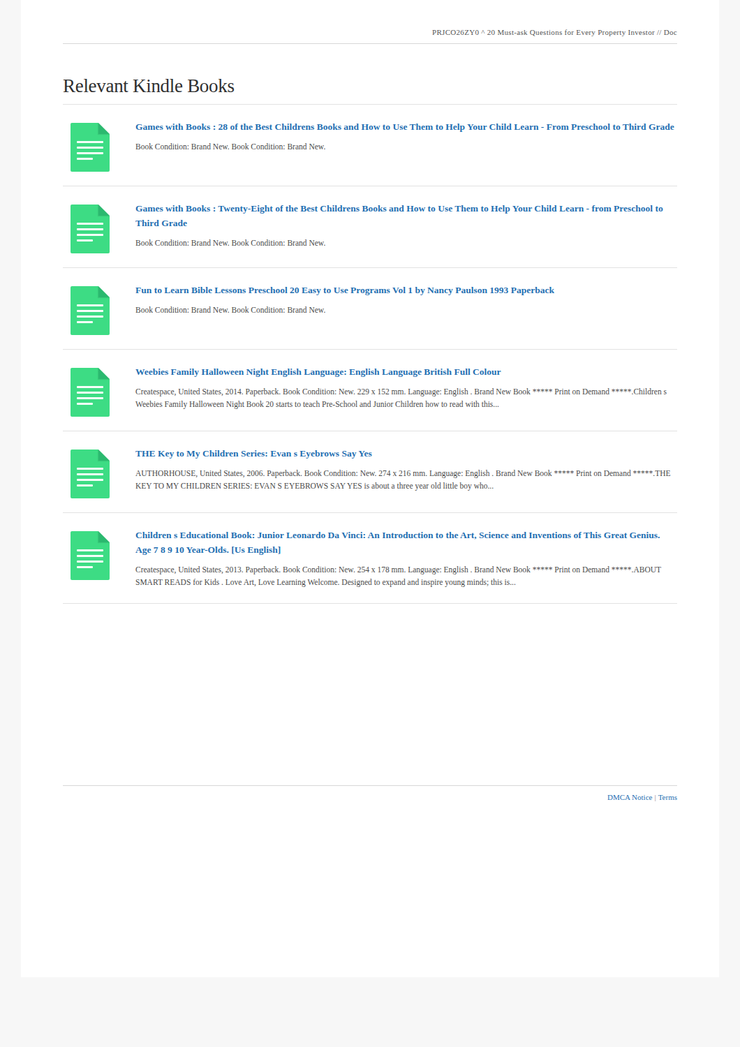PRJCO26ZY0 ^ 20 Must-ask Questions for Every Property Investor // Doc
Relevant Kindle Books
Games with Books : 28 of the Best Childrens Books and How to Use Them to Help Your Child Learn - From Preschool to Third Grade
Book Condition: Brand New. Book Condition: Brand New.
Games with Books : Twenty-Eight of the Best Childrens Books and How to Use Them to Help Your Child Learn - from Preschool to Third Grade
Book Condition: Brand New. Book Condition: Brand New.
Fun to Learn Bible Lessons Preschool 20 Easy to Use Programs Vol 1 by Nancy Paulson 1993 Paperback
Book Condition: Brand New. Book Condition: Brand New.
Weebies Family Halloween Night English Language: English Language British Full Colour
Createspace, United States, 2014. Paperback. Book Condition: New. 229 x 152 mm. Language: English . Brand New Book ***** Print on Demand *****.Children s Weebies Family Halloween Night Book 20 starts to teach Pre-School and Junior Children how to read with this...
THE Key to My Children Series: Evan s Eyebrows Say Yes
AUTHORHOUSE, United States, 2006. Paperback. Book Condition: New. 274 x 216 mm. Language: English . Brand New Book ***** Print on Demand *****.THE KEY TO MY CHILDREN SERIES: EVAN S EYEBROWS SAY YES is about a three year old little boy who...
Children s Educational Book: Junior Leonardo Da Vinci: An Introduction to the Art, Science and Inventions of This Great Genius. Age 7 8 9 10 Year-Olds. [Us English]
Createspace, United States, 2013. Paperback. Book Condition: New. 254 x 178 mm. Language: English . Brand New Book ***** Print on Demand *****.ABOUT SMART READS for Kids . Love Art, Love Learning Welcome. Designed to expand and inspire young minds; this is...
DMCA Notice|Terms